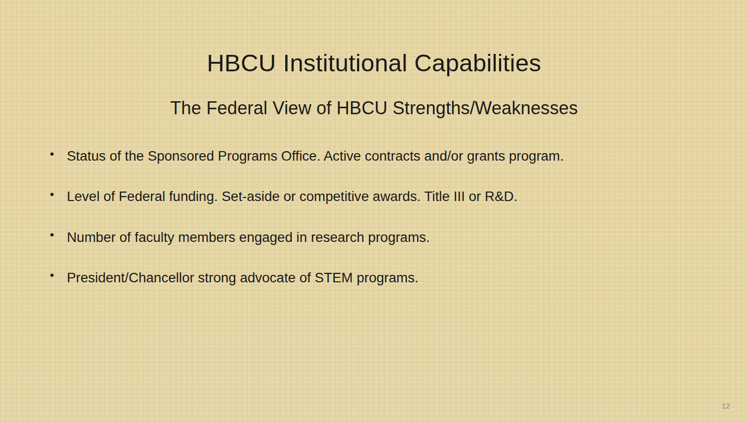HBCU Institutional Capabilities
The Federal View of HBCU Strengths/Weaknesses
Status of the Sponsored Programs Office. Active contracts and/or grants program.
Level of Federal funding. Set-aside or competitive awards. Title III or R&D.
Number of faculty members engaged in research programs.
President/Chancellor strong advocate of STEM programs.
12